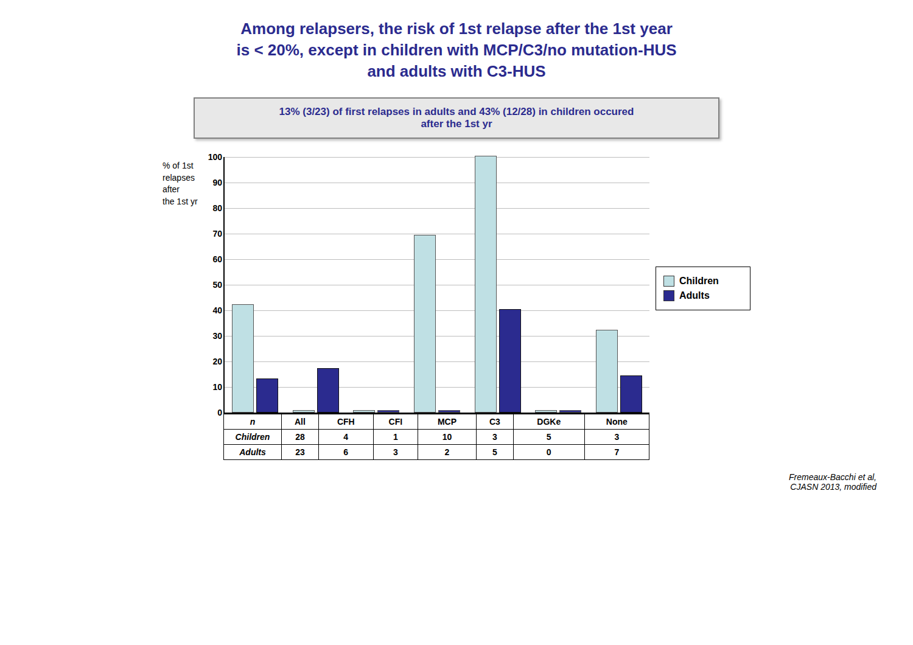Among relapsers, the risk of 1st relapse after the 1st year
is < 20%, except in children with MCP/C3/no mutation-HUS
and adults with C3-HUS
13% (3/23) of first relapses in adults and 43% (12/28) in children occured
after the 1st yr
% of 1st
relapses
after
the 1st yr
100 90 80 70 60 50 40 30 20 10 0
| n | All | CFH | CFI | MCP | C3 | DGKe | None |
| --- | --- | --- | --- | --- | --- | --- | --- |
| Children | 28 | 4 | 1 | 10 | 3 | 5 | 3 |
| Adults | 23 | 6 | 3 | 2 | 5 | 0 | 7 |
Children
Adults
Fremeaux-Bacchi et al,
CJASN 2013, modified